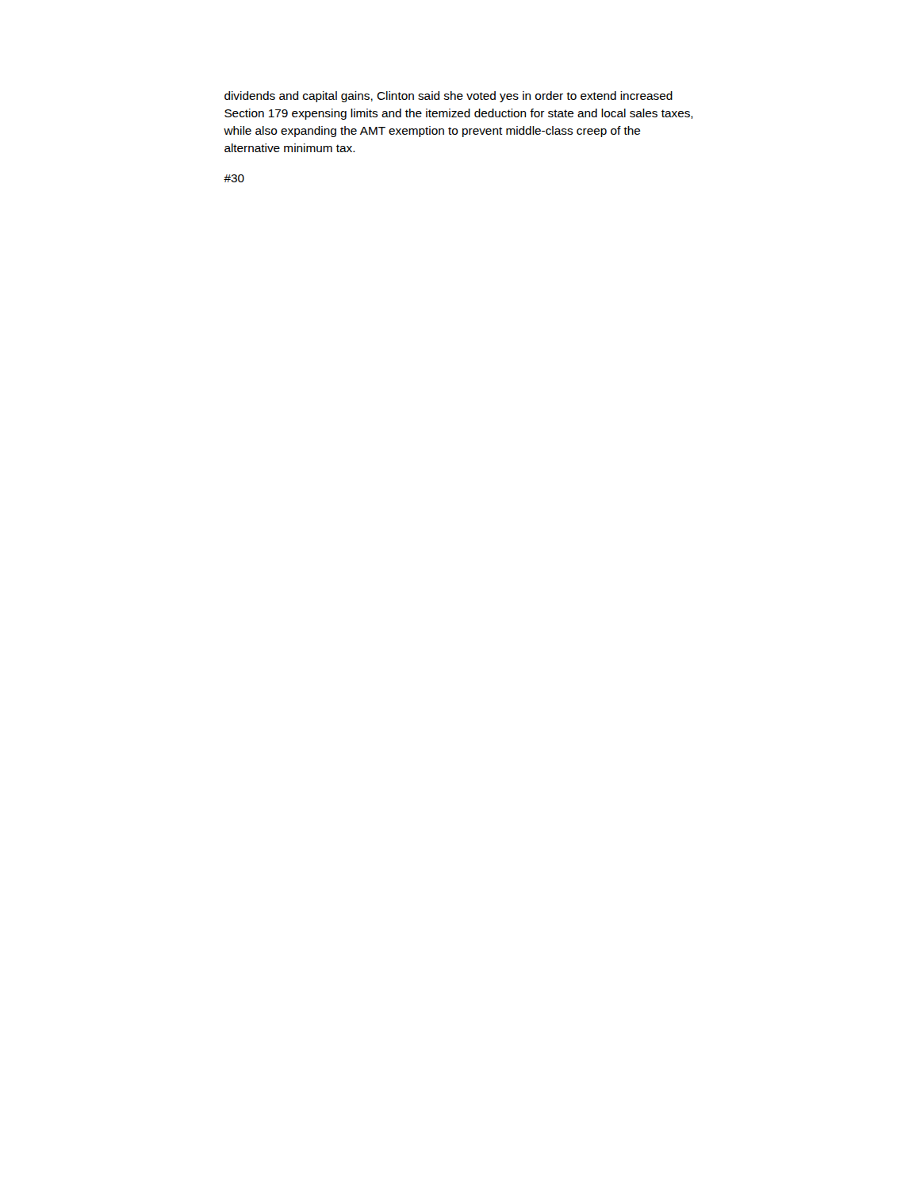dividends and capital gains, Clinton said she voted yes in order to extend increased Section 179 expensing limits and the itemized deduction for state and local sales taxes, while also expanding the AMT exemption to prevent middle-class creep of the alternative minimum tax.
#30